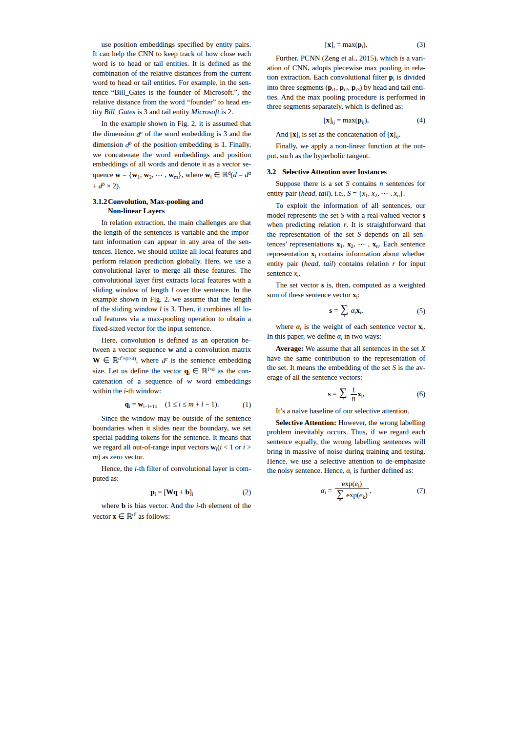use position embeddings specified by entity pairs. It can help the CNN to keep track of how close each word is to head or tail entities. It is defined as the combination of the relative distances from the current word to head or tail entities. For example, in the sentence “Bill_Gates is the founder of Microsoft.”, the relative distance from the word “founder” to head entity Bill_Gates is 3 and tail entity Microsoft is 2.
In the example shown in Fig. 2, it is assumed that the dimension da of the word embedding is 3 and the dimension db of the position embedding is 1. Finally, we concatenate the word embeddings and position embeddings of all words and denote it as a vector sequence w = {w 1, w 2, ⋯ , wm}, where wi ∈ ℝd(d = da + db × 2).
3.1.2 Convolution, Max-pooling and
Non-linear Layers
In relation extraction, the main challenges are that the length of the sentences is variable and the important information can appear in any area of the sentences. Hence, we should utilize all local features and perform relation prediction globally. Here, we use a convolutional layer to merge all these features. The convolutional layer first extracts local features with a sliding window of length l over the sentence. In the example shown in Fig. 2, we assume that the length of the sliding window l is 3. Then, it combines all local features via a max-pooling operation to obtain a fixed-sized vector for the input sentence.
Here, convolution is defined as an operation between a vector sequence w and a convolution matrix W ∈ ℝdc×(l×d), where dc is the sentence embedding size. Let us define the vector qi ∈ ℝl×d as the concatenation of a sequence of w word embeddings within the i-th window:
qi = wi−l+1:i (1 ≤ i ≤ m + l − 1). (1)
Since the window may be outside of the sentence boundaries when it slides near the boundary, we set special padding tokens for the sentence. It means that we regard all out-of-range input vectors wi(i < 1 or i > m) as zero vector.
Hence, the i-th filter of convolutional layer is computed as:
pi = [Wq + b]i (2)
where b is bias vector. And the i-th element of the vector x ∈ ℝdc as follows:
[x]i = max(pi), (3)
Further, PCNN (Zeng et al., 2015), which is a variation of CNN, adopts piecewise max pooling in relation extraction. Each convolutional filter pi is divided into three segments (pi1, pi2, pi3) by head and tail entities. And the max pooling procedure is performed in three segments separately, which is defined as:
[x]ij = max(pij), (4)
And [x]i is set as the concatenation of [x]ij.
Finally, we apply a non-linear function at the output, such as the hyperbolic tangent.
3.2 Selective Attention over Instances
Suppose there is a set S contains n sentences for entity pair (head, tail), i.e., S = {x 1, x 2, ⋯ , xn}.
To exploit the information of all sentences, our model represents the set S with a real-valued vector s when predicting relation r. It is straightforward that the representation of the set S depends on all sentences’ representations x 1, x 2, ⋯ , xn. Each sentence representation xi contains information about whether entity pair (head, tail) contains relation r for input sentence xi.
The set vector s is, then, computed as a weighted sum of these sentence vector xi:
s = ∑i αixi, (5)
where αi is the weight of each sentence vector xi. In this paper, we define αi in two ways:
Average: We assume that all sentences in the set X have the same contribution to the representation of the set. It means the embedding of the set S is the average of all the sentence vectors:
s = ∑i 1 n xi, (6)
It’s a naive baseline of our selective attention.
Selective Attention: However, the wrong labelling problem inevitably occurs. Thus, if we regard each sentence equally, the wrong labelling sentences will bring in massive of noise during training and testing. Hence, we use a selective attention to de-emphasize the noisy sentence. Hence, αi is further defined as:
αi = exp(ei)∑k exp(ek), (7)